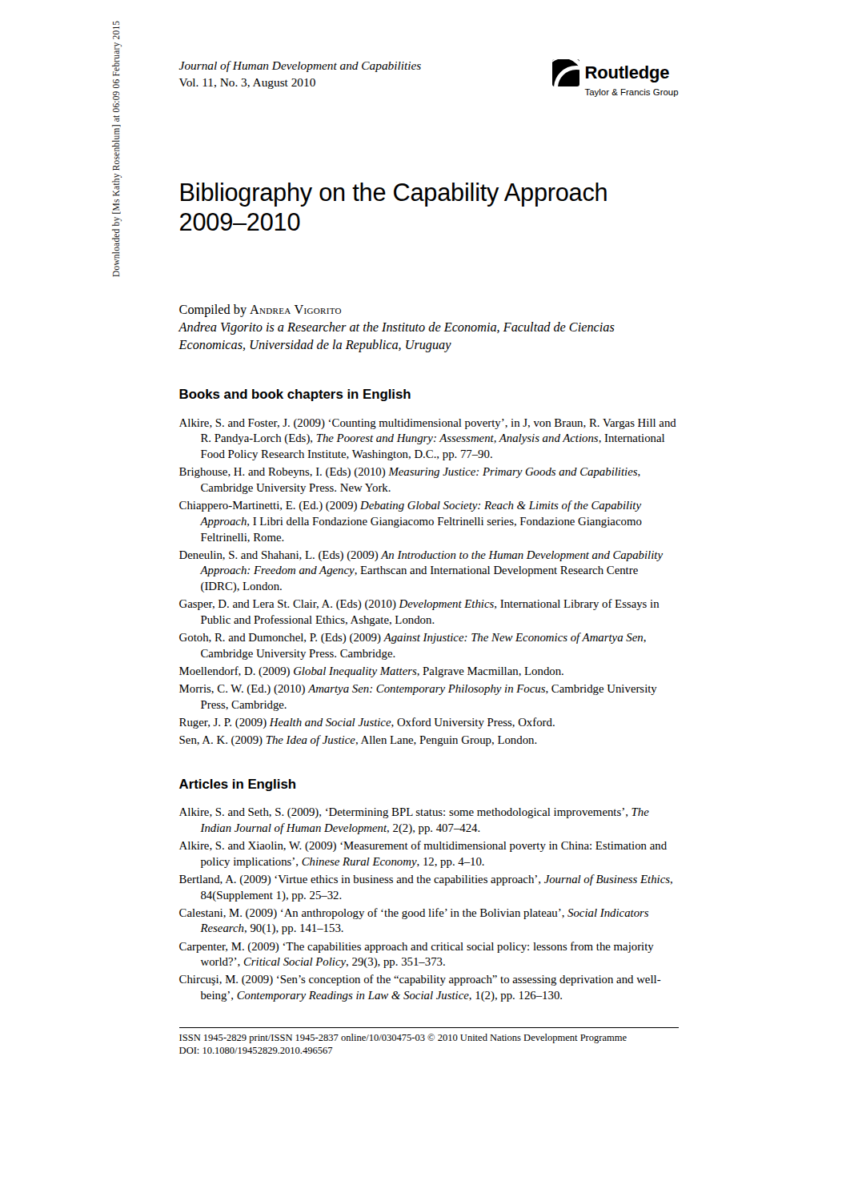Downloaded by [Ms Kathy Rosenblum] at 06:09 06 February 2015
Journal of Human Development and Capabilities
Vol. 11, No. 3, August 2010
Routledge
Taylor & Francis Group
Bibliography on the Capability Approach
2009–2010
Compiled by Andrea Vigorito
Andrea Vigorito is a Researcher at the Instituto de Economia, Facultad de Ciencias Economicas, Universidad de la Republica, Uruguay
Books and book chapters in English
Alkire, S. and Foster, J. (2009) ‘Counting multidimensional poverty’, in J, von Braun, R. Vargas Hill and R. Pandya-Lorch (Eds), The Poorest and Hungry: Assessment, Analysis and Actions, International Food Policy Research Institute, Washington, D.C., pp. 77–90.
Brighouse, H. and Robeyns, I. (Eds) (2010) Measuring Justice: Primary Goods and Capabilities, Cambridge University Press. New York.
Chiappero-Martinetti, E. (Ed.) (2009) Debating Global Society: Reach & Limits of the Capability Approach, I Libri della Fondazione Giangiacomo Feltrinelli series, Fondazione Giangiacomo Feltrinelli, Rome.
Deneulin, S. and Shahani, L. (Eds) (2009) An Introduction to the Human Development and Capability Approach: Freedom and Agency, Earthscan and International Development Research Centre (IDRC), London.
Gasper, D. and Lera St. Clair, A. (Eds) (2010) Development Ethics, International Library of Essays in Public and Professional Ethics, Ashgate, London.
Gotoh, R. and Dumonchel, P. (Eds) (2009) Against Injustice: The New Economics of Amartya Sen, Cambridge University Press. Cambridge.
Moellendorf, D. (2009) Global Inequality Matters, Palgrave Macmillan, London.
Morris, C. W. (Ed.) (2010) Amartya Sen: Contemporary Philosophy in Focus, Cambridge University Press, Cambridge.
Ruger, J. P. (2009) Health and Social Justice, Oxford University Press, Oxford.
Sen, A. K. (2009) The Idea of Justice, Allen Lane, Penguin Group, London.
Articles in English
Alkire, S. and Seth, S. (2009), ‘Determining BPL status: some methodological improvements’, The Indian Journal of Human Development, 2(2), pp. 407–424.
Alkire, S. and Xiaolin, W. (2009) ‘Measurement of multidimensional poverty in China: Estimation and policy implications’, Chinese Rural Economy, 12, pp. 4–10.
Bertland, A. (2009) ‘Virtue ethics in business and the capabilities approach’, Journal of Business Ethics, 84(Supplement 1), pp. 25–32.
Calestani, M. (2009) ‘An anthropology of ‘the good life’ in the Bolivian plateau’, Social Indicators Research, 90(1), pp. 141–153.
Carpenter, M. (2009) ‘The capabilities approach and critical social policy: lessons from the majority world?’, Critical Social Policy, 29(3), pp. 351–373.
Chircuşi, M. (2009) ‘Sen’s conception of the “capability approach” to assessing deprivation and well-being’, Contemporary Readings in Law & Social Justice, 1(2), pp. 126–130.
ISSN 1945-2829 print/ISSN 1945-2837 online/10/030475-03 © 2010 United Nations Development Programme
DOI: 10.1080/19452829.2010.496567